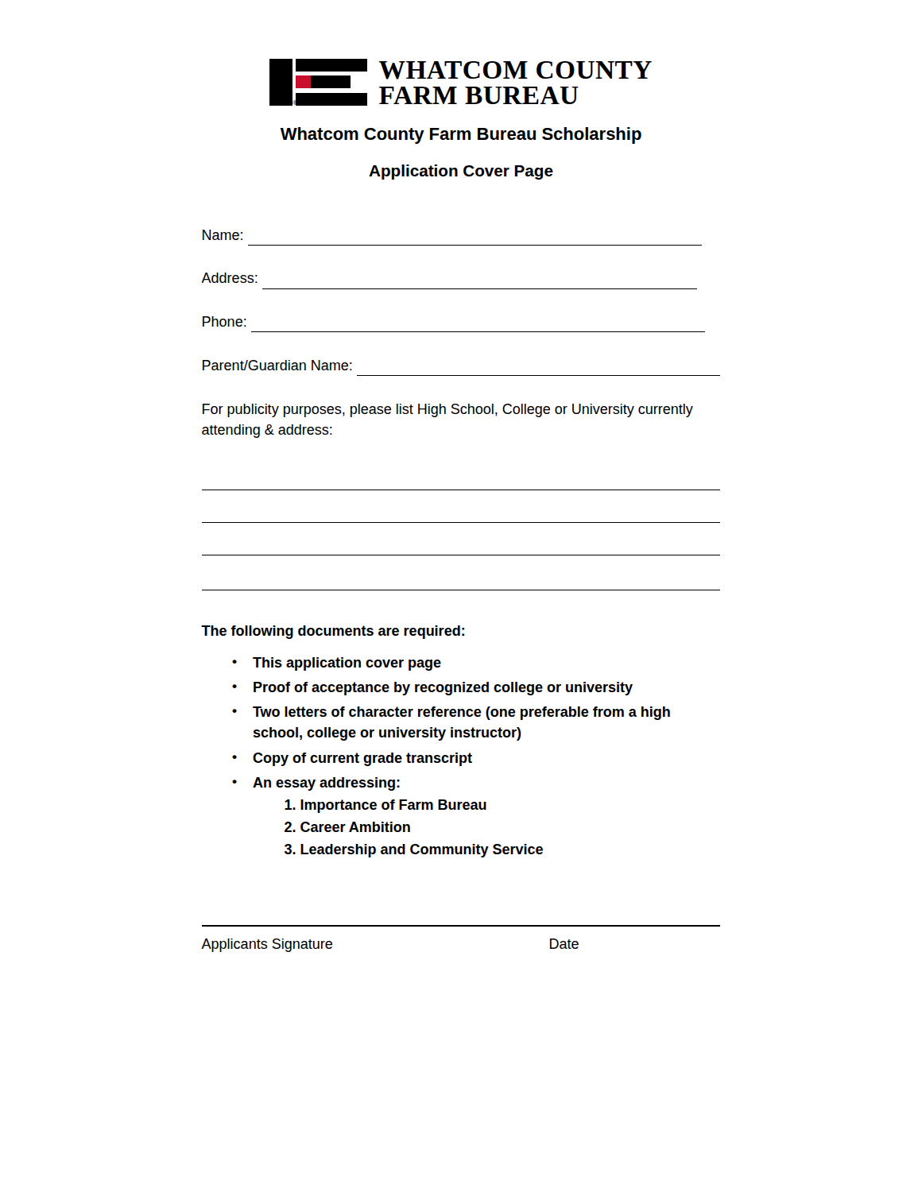® WHATCOM COUNTY FARM BUREAU
Whatcom County Farm Bureau Scholarship
Application Cover Page
Name:
Address:
Phone:
Parent/Guardian Name:
For publicity purposes, please list High School, College or University currently attending & address:
The following documents are required:
This application cover page
Proof of acceptance by recognized college or university
Two letters of character reference (one preferable from a high school, college or university instructor)
Copy of current grade transcript
An essay addressing:
Importance of Farm Bureau
Career Ambition
Leadership and Community Service
Applicants Signature Date